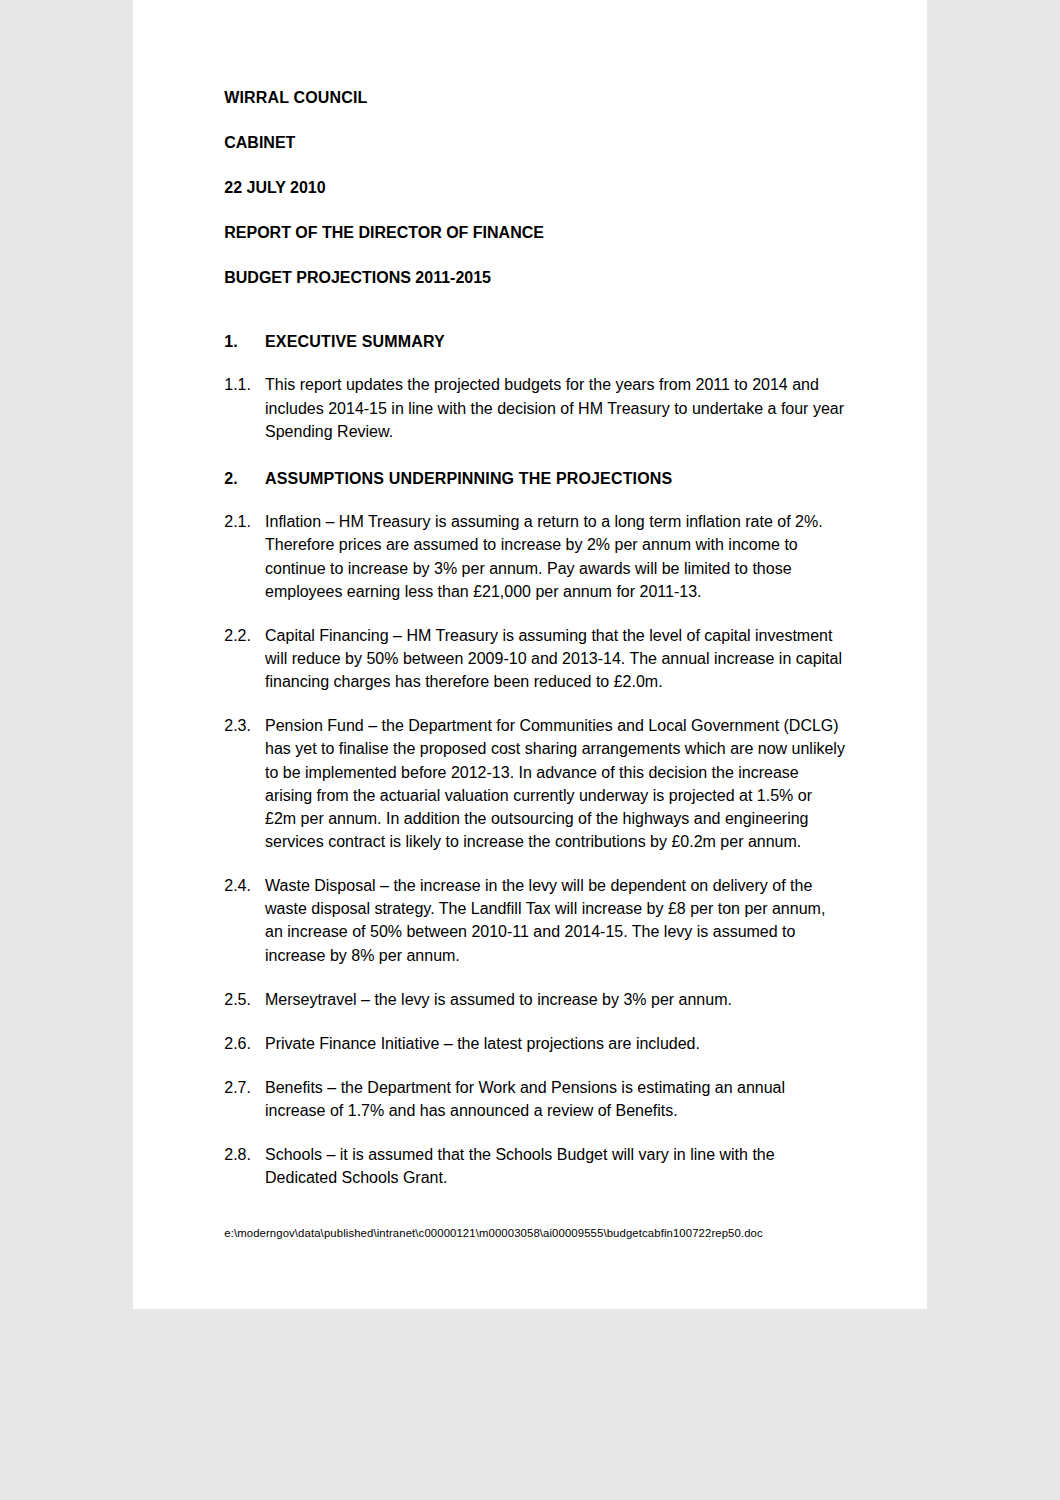WIRRAL COUNCIL
CABINET
22 JULY 2010
REPORT OF THE DIRECTOR OF FINANCE
BUDGET PROJECTIONS 2011-2015
1. EXECUTIVE SUMMARY
1.1. This report updates the projected budgets for the years from 2011 to 2014 and includes 2014-15 in line with the decision of HM Treasury to undertake a four year Spending Review.
2. ASSUMPTIONS UNDERPINNING THE PROJECTIONS
2.1. Inflation – HM Treasury is assuming a return to a long term inflation rate of 2%. Therefore prices are assumed to increase by 2% per annum with income to continue to increase by 3% per annum. Pay awards will be limited to those employees earning less than £21,000 per annum for 2011-13.
2.2. Capital Financing – HM Treasury is assuming that the level of capital investment will reduce by 50% between 2009-10 and 2013-14. The annual increase in capital financing charges has therefore been reduced to £2.0m.
2.3. Pension Fund – the Department for Communities and Local Government (DCLG) has yet to finalise the proposed cost sharing arrangements which are now unlikely to be implemented before 2012-13. In advance of this decision the increase arising from the actuarial valuation currently underway is projected at 1.5% or £2m per annum. In addition the outsourcing of the highways and engineering services contract is likely to increase the contributions by £0.2m per annum.
2.4. Waste Disposal – the increase in the levy will be dependent on delivery of the waste disposal strategy. The Landfill Tax will increase by £8 per ton per annum, an increase of 50% between 2010-11 and 2014-15. The levy is assumed to increase by 8% per annum.
2.5. Merseytravel – the levy is assumed to increase by 3% per annum.
2.6. Private Finance Initiative – the latest projections are included.
2.7. Benefits – the Department for Work and Pensions is estimating an annual increase of 1.7% and has announced a review of Benefits.
2.8. Schools – it is assumed that the Schools Budget will vary in line with the Dedicated Schools Grant.
e:\moderngov\data\published\intranet\c00000121\m00003058\ai00009555\budgetcabfin100722rep50.doc